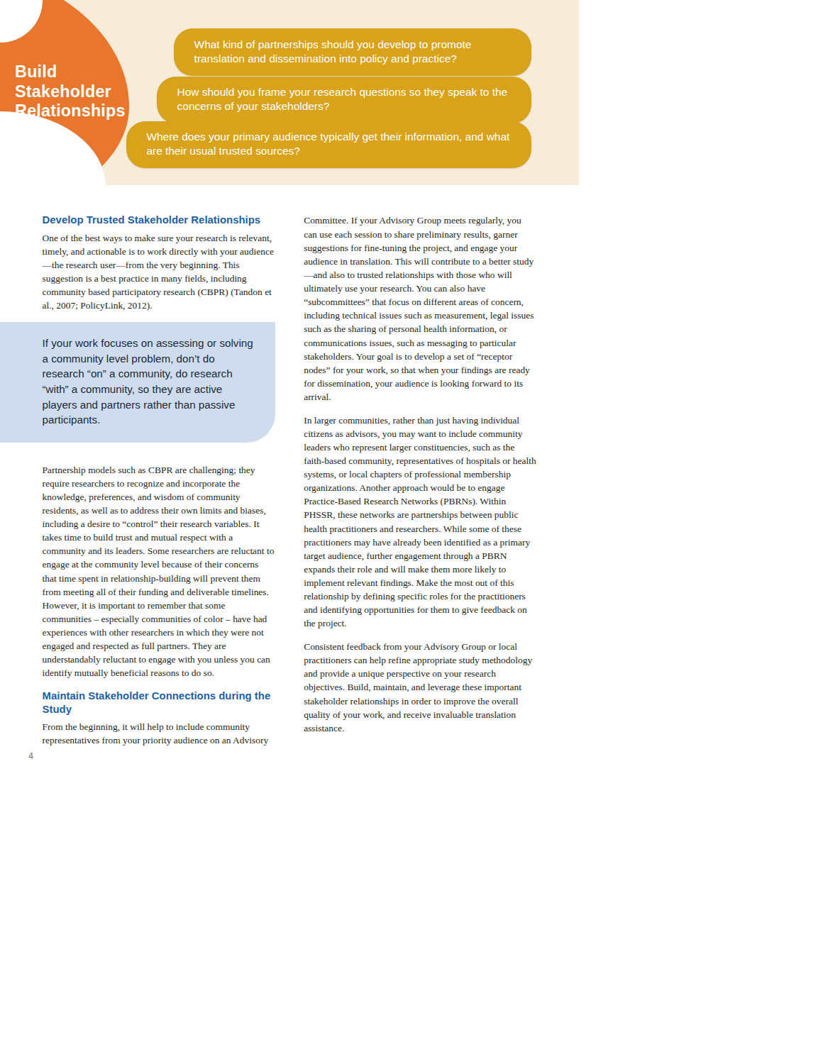Build Stakeholder
Relationships
What kind of partnerships should you develop to promote translation and dissemination into policy and practice?
How should you frame your research questions so they speak to the concerns of your stakeholders?
Where does your primary audience typically get their information, and what are their usual trusted sources?
Develop Trusted Stakeholder Relationships
One of the best ways to make sure your research is relevant, timely, and actionable is to work directly with your audience—the research user—from the very beginning. This suggestion is a best practice in many fields, including community based participatory research (CBPR) (Tandon et al., 2007; PolicyLink, 2012).
If your work focuses on assessing or solving a community level problem, don’t do research “on” a community, do research “with” a community, so they are active players and partners rather than passive participants.
Partnership models such as CBPR are challenging; they require researchers to recognize and incorporate the knowledge, preferences, and wisdom of community residents, as well as to address their own limits and biases, including a desire to “control” their research variables. It takes time to build trust and mutual respect with a community and its leaders. Some researchers are reluctant to engage at the community level because of their concerns that time spent in relationship-building will prevent them from meeting all of their funding and deliverable timelines. However, it is important to remember that some communities – especially communities of color – have had experiences with other researchers in which they were not engaged and respected as full partners. They are understandably reluctant to engage with you unless you can identify mutually beneficial reasons to do so.
Maintain Stakeholder Connections during the Study
From the beginning, it will help to include community representatives from your priority audience on an Advisory Committee. If your Advisory Group meets regularly, you can use each session to share preliminary results, garner suggestions for fine-tuning the project, and engage your audience in translation. This will contribute to a better study—and also to trusted relationships with those who will ultimately use your research. You can also have “subcommittees” that focus on different areas of concern, including technical issues such as measurement, legal issues such as the sharing of personal health information, or communications issues, such as messaging to particular stakeholders. Your goal is to develop a set of “receptor nodes” for your work, so that when your findings are ready for dissemination, your audience is looking forward to its arrival.
In larger communities, rather than just having individual citizens as advisors, you may want to include community leaders who represent larger constituencies, such as the faith-based community, representatives of hospitals or health systems, or local chapters of professional membership organizations. Another approach would be to engage Practice-Based Research Networks (PBRNs). Within PHSSR, these networks are partnerships between public health practitioners and researchers. While some of these practitioners may have already been identified as a primary target audience, further engagement through a PBRN expands their role and will make them more likely to implement relevant findings. Make the most out of this relationship by defining specific roles for the practitioners and identifying opportunities for them to give feedback on the project.
Consistent feedback from your Advisory Group or local practitioners can help refine appropriate study methodology and provide a unique perspective on your research objectives. Build, maintain, and leverage these important stakeholder relationships in order to improve the overall quality of your work, and receive invaluable translation assistance.
4